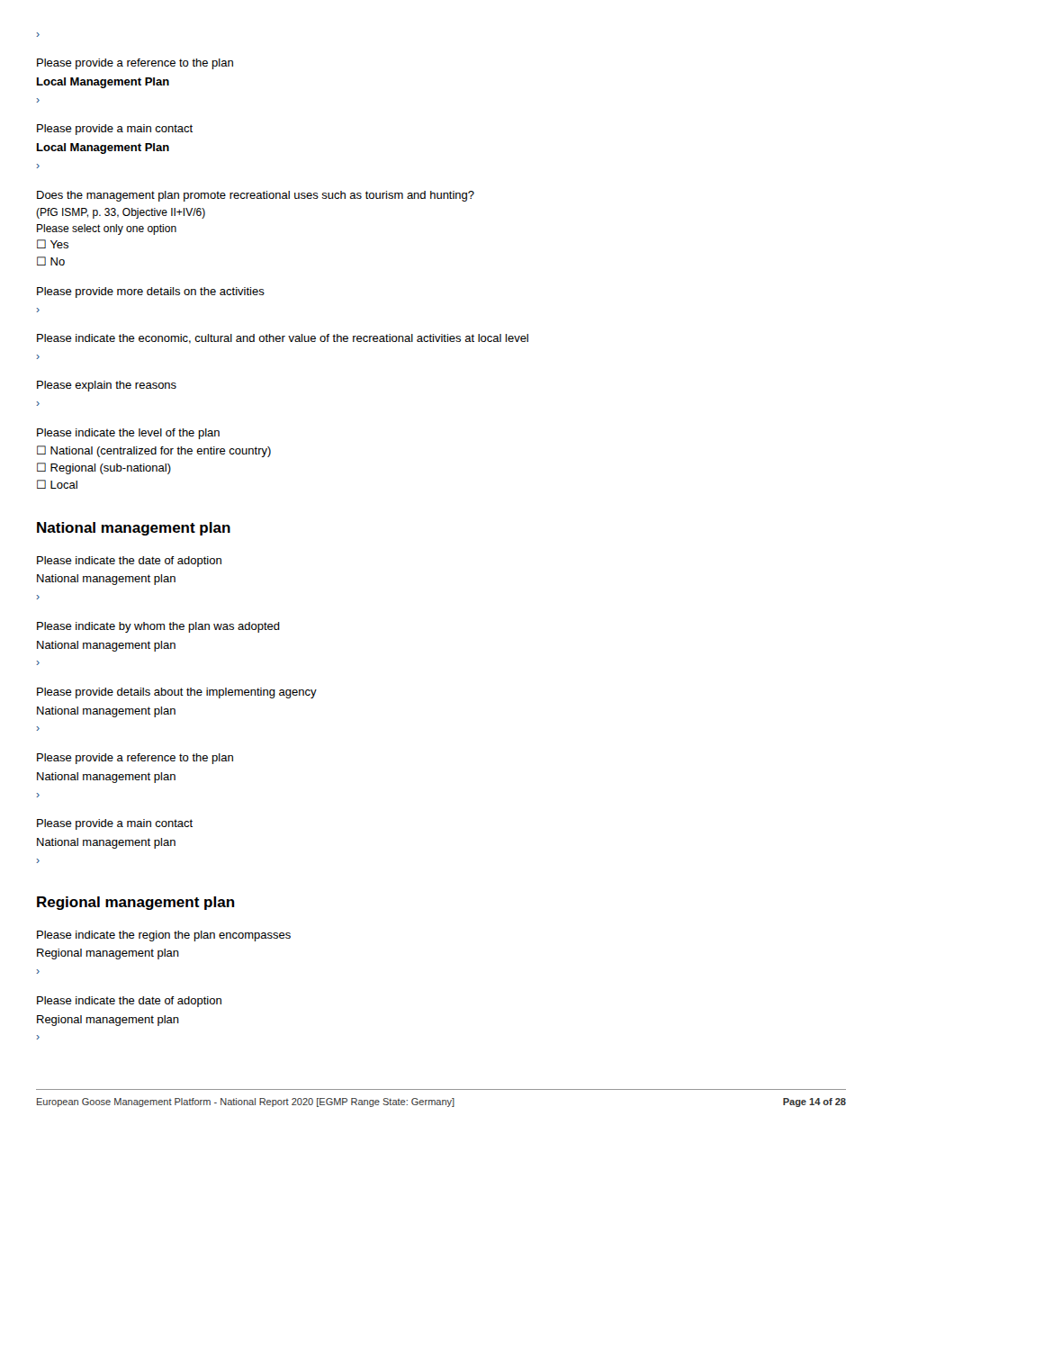›
Please provide a reference to the plan
Local Management Plan
›
Please provide a main contact
Local Management Plan
›
Does the management plan promote recreational uses such as tourism and hunting?
(PfG ISMP, p. 33, Objective II+IV/6)
Please select only one option
☐ Yes ☐ No
Please provide more details on the activities
›
Please indicate the economic, cultural and other value of the recreational activities at local level
›
Please explain the reasons
›
Please indicate the level of the plan
☐ National (centralized for the entire country) ☐ Regional (sub-national) ☐ Local
National management plan
Please indicate the date of adoption
National management plan
›
Please indicate by whom the plan was adopted
National management plan
›
Please provide details about the implementing agency
National management plan
›
Please provide a reference to the plan
National management plan
›
Please provide a main contact
National management plan
›
Regional management plan
Please indicate the region the plan encompasses
Regional management plan
›
Please indicate the date of adoption
Regional management plan
›
European Goose Management Platform - National Report 2020 [EGMP Range State: Germany] Page 14 of 28